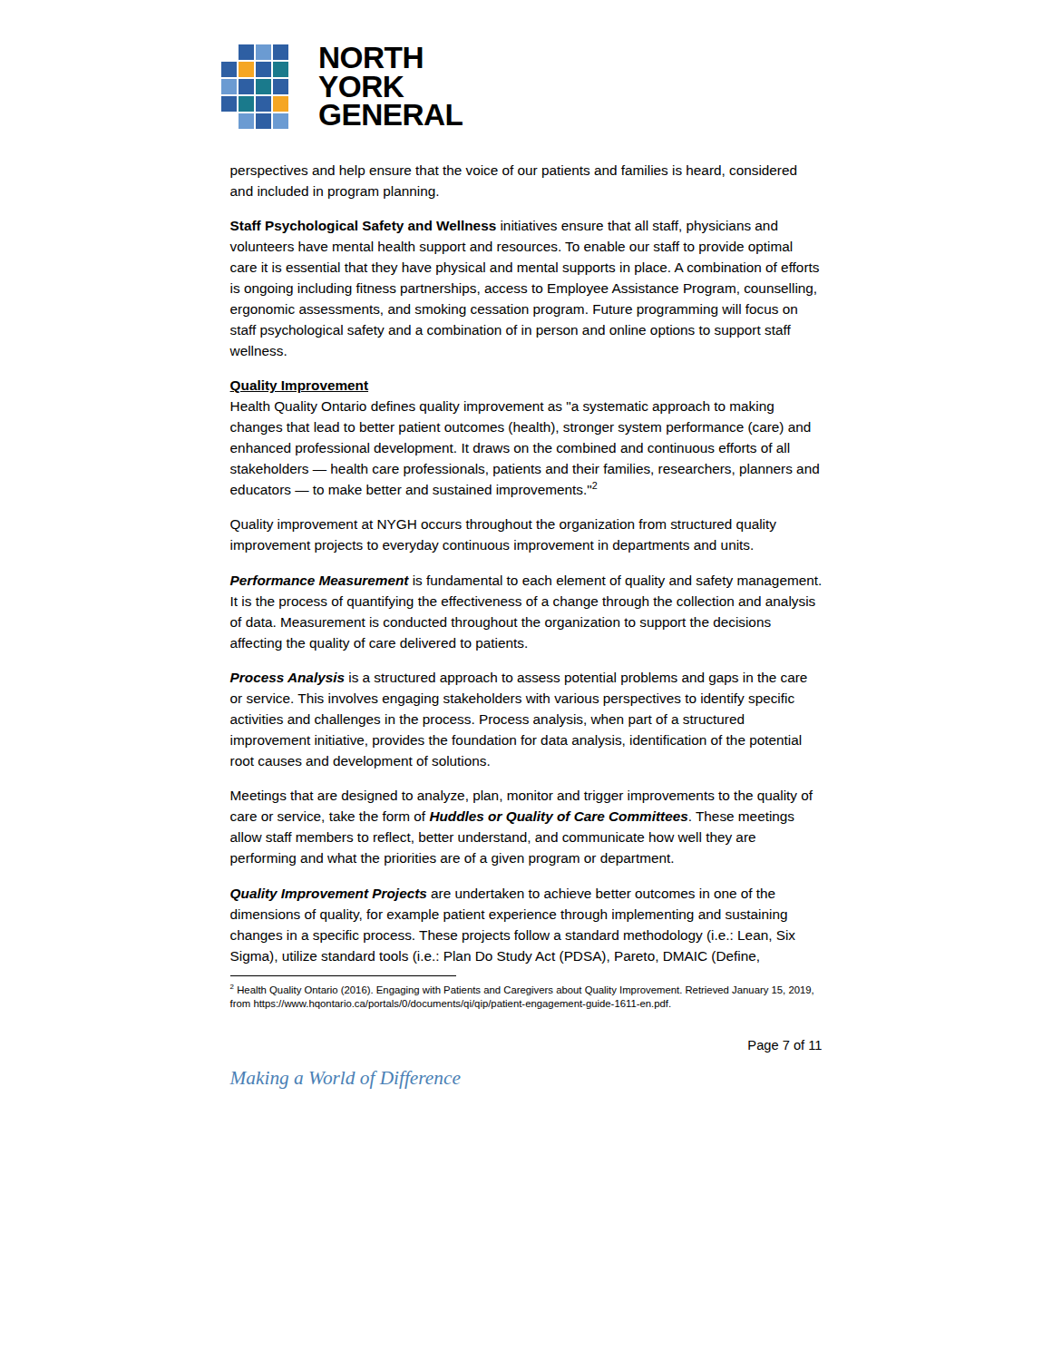NORTH
YORK
GENERAL
perspectives and help ensure that the voice of our patients and families is heard, considered and included in program planning.
Staff Psychological Safety and Wellness initiatives ensure that all staff, physicians and volunteers have mental health support and resources. To enable our staff to provide optimal care it is essential that they have physical and mental supports in place. A combination of efforts is ongoing including fitness partnerships, access to Employee Assistance Program, counselling, ergonomic assessments, and smoking cessation program. Future programming will focus on staff psychological safety and a combination of in person and online options to support staff wellness.
Quality Improvement
Health Quality Ontario defines quality improvement as "a systematic approach to making changes that lead to better patient outcomes (health), stronger system performance (care) and enhanced professional development. It draws on the combined and continuous efforts of all stakeholders — health care professionals, patients and their families, researchers, planners and educators — to make better and sustained improvements."2
Quality improvement at NYGH occurs throughout the organization from structured quality improvement projects to everyday continuous improvement in departments and units.
Performance Measurement is fundamental to each element of quality and safety management. It is the process of quantifying the effectiveness of a change through the collection and analysis of data. Measurement is conducted throughout the organization to support the decisions affecting the quality of care delivered to patients.
Process Analysis is a structured approach to assess potential problems and gaps in the care or service. This involves engaging stakeholders with various perspectives to identify specific activities and challenges in the process. Process analysis, when part of a structured improvement initiative, provides the foundation for data analysis, identification of the potential root causes and development of solutions.
Meetings that are designed to analyze, plan, monitor and trigger improvements to the quality of care or service, take the form of Huddles or Quality of Care Committees. These meetings allow staff members to reflect, better understand, and communicate how well they are performing and what the priorities are of a given program or department.
Quality Improvement Projects are undertaken to achieve better outcomes in one of the dimensions of quality, for example patient experience through implementing and sustaining changes in a specific process. These projects follow a standard methodology (i.e.: Lean, Six Sigma), utilize standard tools (i.e.: Plan Do Study Act (PDSA), Pareto, DMAIC (Define,
2 Health Quality Ontario (2016). Engaging with Patients and Caregivers about Quality Improvement. Retrieved January 15, 2019, from https://www.hqontario.ca/portals/0/documents/qi/qip/patient-engagement-guide-1611-en.pdf.
Page 7 of 11
Making a World of Difference